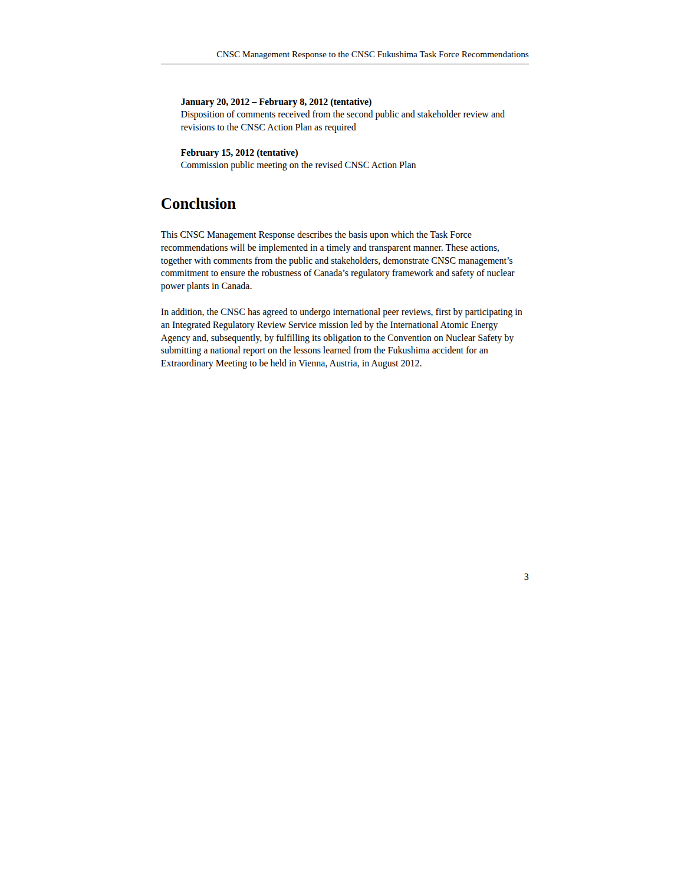CNSC Management Response to the CNSC Fukushima Task Force Recommendations
January 20, 2012 – February 8, 2012 (tentative)
Disposition of comments received from the second public and stakeholder review and revisions to the CNSC Action Plan as required
February 15, 2012 (tentative)
Commission public meeting on the revised CNSC Action Plan
Conclusion
This CNSC Management Response describes the basis upon which the Task Force recommendations will be implemented in a timely and transparent manner. These actions, together with comments from the public and stakeholders, demonstrate CNSC management’s commitment to ensure the robustness of Canada’s regulatory framework and safety of nuclear power plants in Canada.
In addition, the CNSC has agreed to undergo international peer reviews, first by participating in an Integrated Regulatory Review Service mission led by the International Atomic Energy Agency and, subsequently, by fulfilling its obligation to the Convention on Nuclear Safety by submitting a national report on the lessons learned from the Fukushima accident for an Extraordinary Meeting to be held in Vienna, Austria, in August 2012.
3